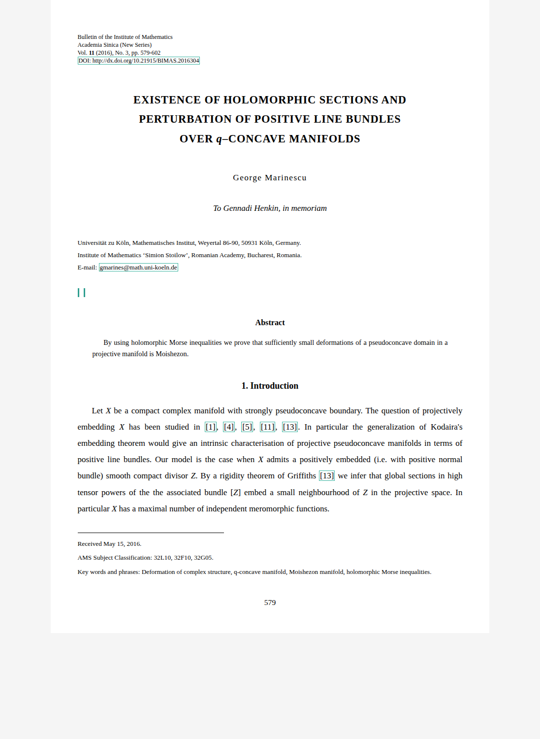Bulletin of the Institute of Mathematics
Academia Sinica (New Series)
Vol. 11 (2016), No. 3, pp. 579-602
DOI: http://dx.doi.org/10.21915/BIMAS.2016304
Existence of Holomorphic Sections and
Perturbation of Positive Line Bundles
over q–Concave Manifolds
George Marinescu
To Gennadi Henkin, in memoriam
Universität zu Köln, Mathematisches Institut, Weyertal 86-90, 50931 Köln, Germany.
Institute of Mathematics ‘Simion Stoilow’, Romanian Academy, Bucharest, Romania.
E-mail: gmarines@math.uni-koeln.de
Abstract
By using holomorphic Morse inequalities we prove that sufficiently small deformations of a pseudoconcave domain in a projective manifold is Moishezon.
1. Introduction
Let X be a compact complex manifold with strongly pseudoconcave boundary. The question of projectively embedding X has been studied in [1], [4], [5], [11], [13]. In particular the generalization of Kodaira's embedding theorem would give an intrinsic characterisation of projective pseudoconcave manifolds in terms of positive line bundles. Our model is the case when X admits a positively embedded (i.e. with positive normal bundle) smooth compact divisor Z. By a rigidity theorem of Griffiths [13] we infer that global sections in high tensor powers of the the associated bundle [Z] embed a small neighbourhood of Z in the projective space. In particular X has a maximal number of independent meromorphic functions.
Received May 15, 2016.
AMS Subject Classification: 32L10, 32F10, 32G05.
Key words and phrases: Deformation of complex structure, q-concave manifold, Moishezon manifold, holomorphic Morse inequalities.
579